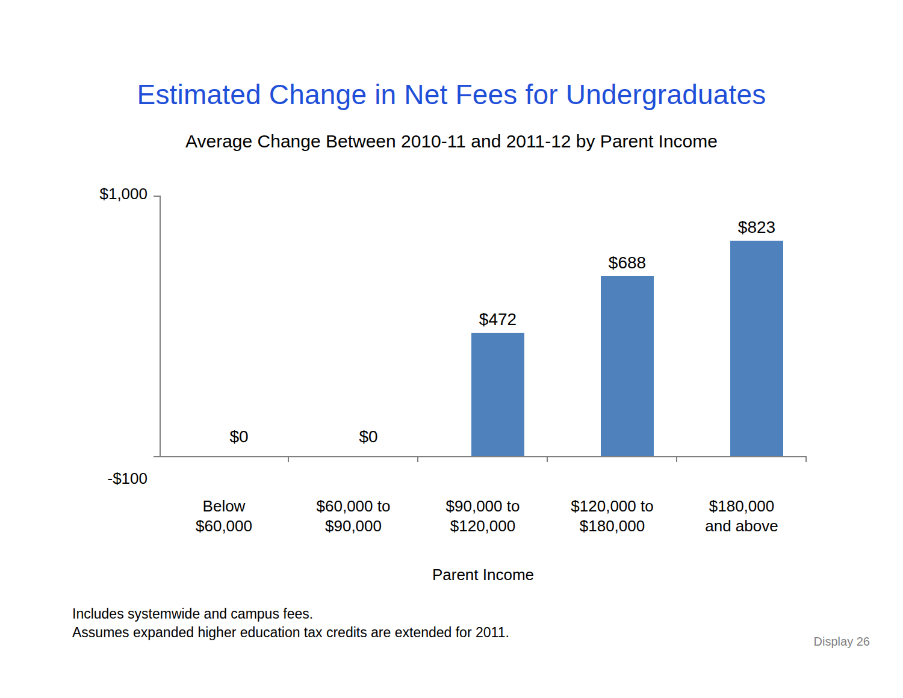Estimated Change in Net Fees for Undergraduates
Average Change Between 2010-11 and 2011-12 by Parent Income
$1,000
-$100
$472
$688
$823
$0
$0
Below
$60,000
$60,000 to
$90,000
$90,000 to
$120,000
$120,000 to
$180,000
$180,000
and above
Parent Income
Includes systemwide and campus fees.
Assumes expanded higher education tax credits are extended for 2011.
Display 26